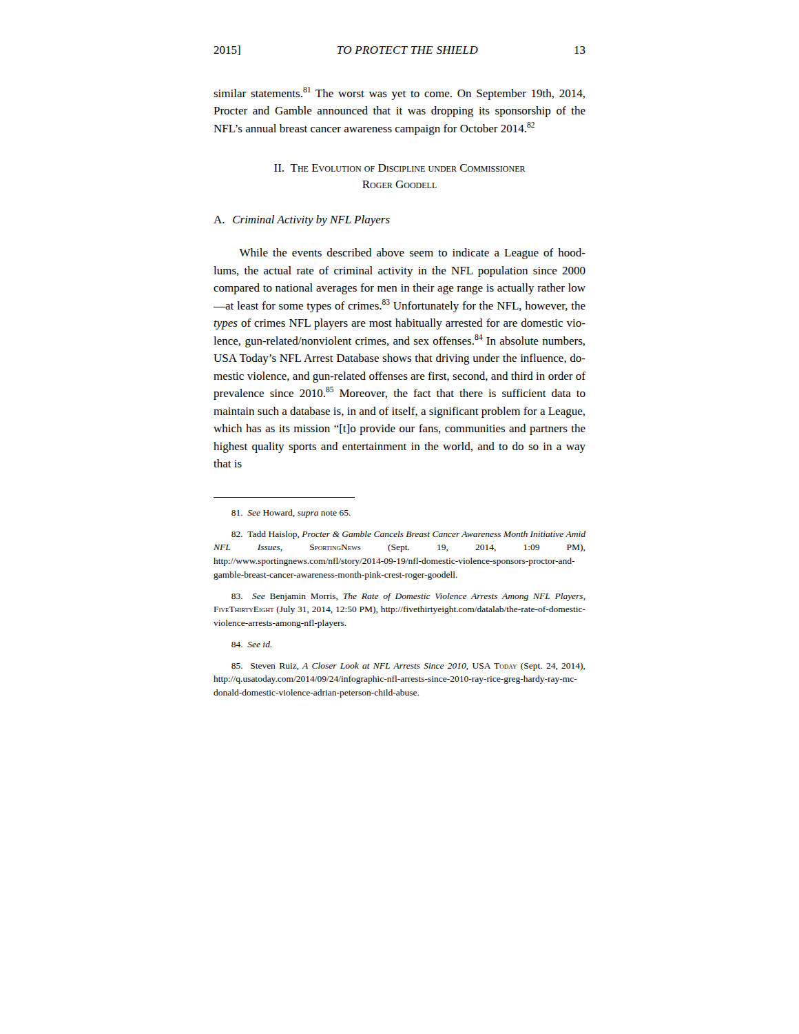2015] TO PROTECT THE SHIELD 13
similar statements.81 The worst was yet to come. On September 19th, 2014, Procter and Gamble announced that it was dropping its sponsorship of the NFL’s annual breast cancer awareness campaign for October 2014.82
II. The Evolution of Discipline under Commissioner
Roger Goodell
A. Criminal Activity by NFL Players
While the events described above seem to indicate a League of hoodlums, the actual rate of criminal activity in the NFL population since 2000 compared to national averages for men in their age range is actually rather low—at least for some types of crimes.83 Unfortunately for the NFL, however, the types of crimes NFL players are most habitually arrested for are domestic violence, gun-related/nonviolent crimes, and sex offenses.84 In absolute numbers, USA Today’s NFL Arrest Database shows that driving under the influence, domestic violence, and gun-related offenses are first, second, and third in order of prevalence since 2010.85 Moreover, the fact that there is sufficient data to maintain such a database is, in and of itself, a significant problem for a League, which has as its mission “[t]o provide our fans, communities and partners the highest quality sports and entertainment in the world, and to do so in a way that is
81. See Howard, supra note 65.
82. Tadd Haislop, Procter & Gamble Cancels Breast Cancer Awareness Month Initiative Amid NFL Issues, SportingNews (Sept. 19, 2014, 1:09 PM), http://www.sportingnews.com/nfl/story/2014-09-19/nfl-domestic-violence-sponsors-proctor-and-gamble-breast-cancer-awareness-month-pink-crest-roger-goodell.
83. See Benjamin Morris, The Rate of Domestic Violence Arrests Among NFL Players, FiveThirtyEight (July 31, 2014, 12:50 PM), http://fivethirtyeight.com/datalab/the-rate-of-domestic-violence-arrests-among-nfl-players.
84. See id.
85. Steven Ruiz, A Closer Look at NFL Arrests Since 2010, USA Today (Sept. 24, 2014), http://q.usatoday.com/2014/09/24/infographic-nfl-arrests-since-2010-ray-rice-greg-hardy-ray-mcdonald-domestic-violence-adrian-peterson-child-abuse.